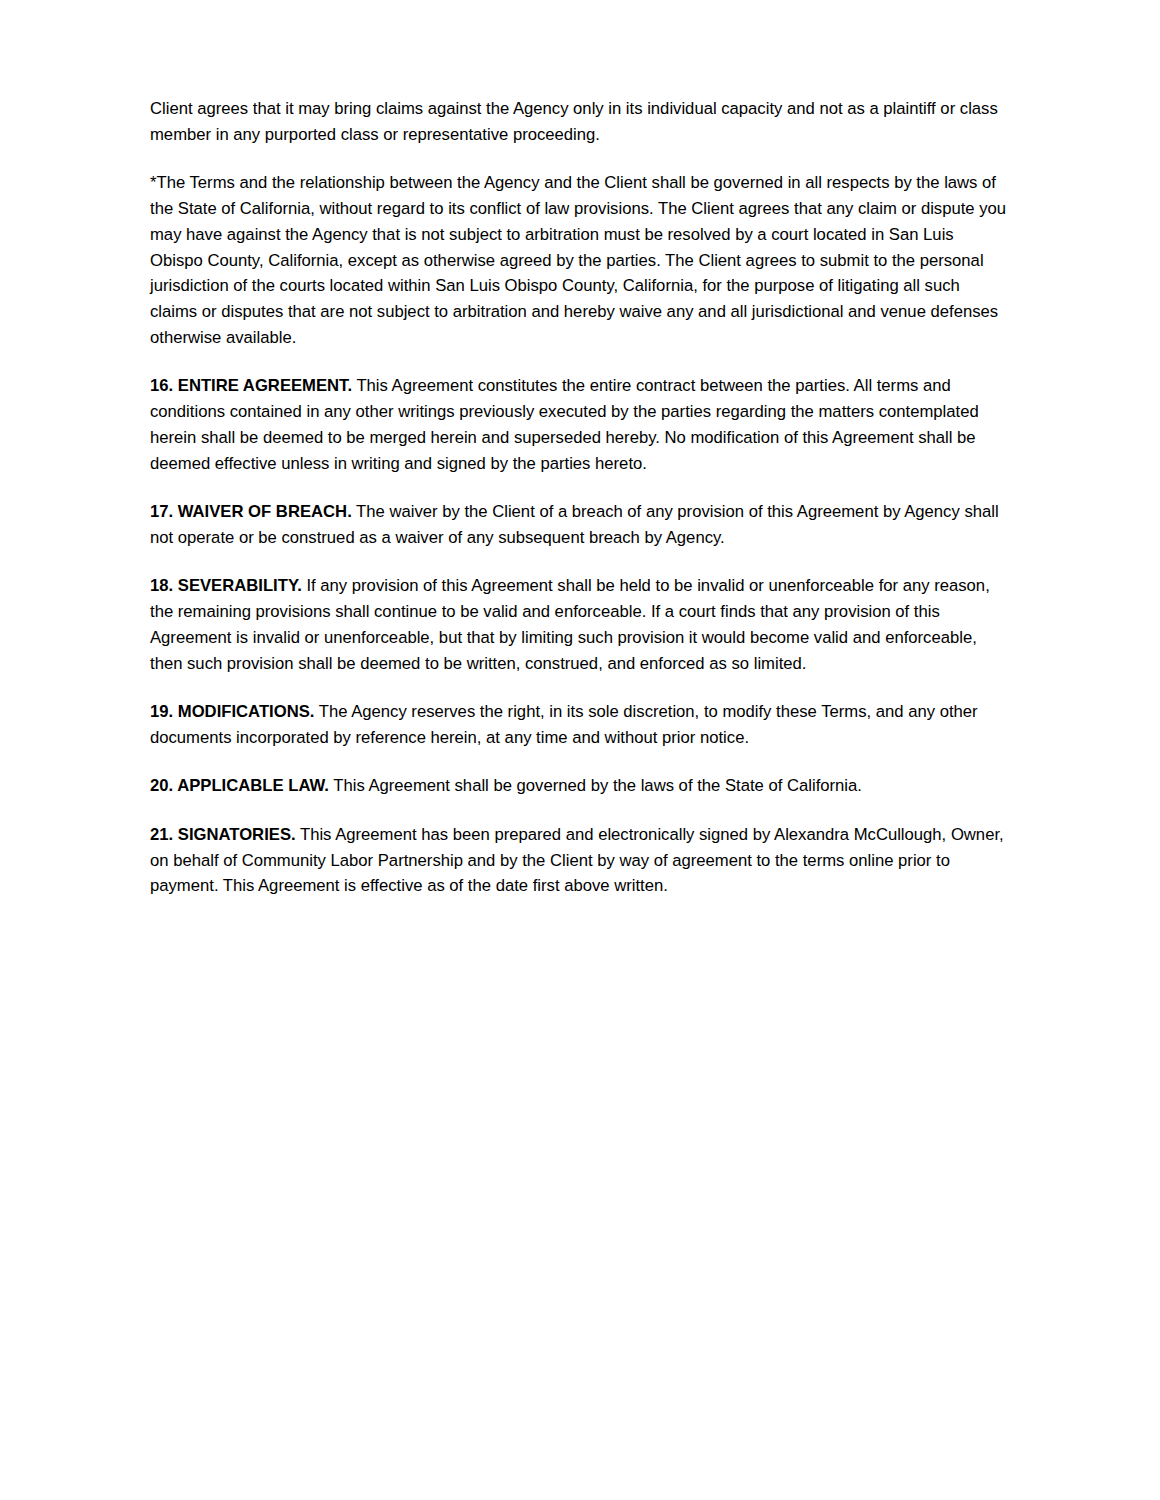Client agrees that it may bring claims against the Agency only in its individual capacity and not as a plaintiff or class member in any purported class or representative proceeding.
*The Terms and the relationship between the Agency and the Client shall be governed in all respects by the laws of the State of California, without regard to its conflict of law provisions. The Client agrees that any claim or dispute you may have against the Agency that is not subject to arbitration must be resolved by a court located in San Luis Obispo County, California, except as otherwise agreed by the parties. The Client agrees to submit to the personal jurisdiction of the courts located within San Luis Obispo County, California, for the purpose of litigating all such claims or disputes that are not subject to arbitration and hereby waive any and all jurisdictional and venue defenses otherwise available.
16. ENTIRE AGREEMENT. This Agreement constitutes the entire contract between the parties. All terms and conditions contained in any other writings previously executed by the parties regarding the matters contemplated herein shall be deemed to be merged herein and superseded hereby. No modification of this Agreement shall be deemed effective unless in writing and signed by the parties hereto.
17. WAIVER OF BREACH. The waiver by the Client of a breach of any provision of this Agreement by Agency shall not operate or be construed as a waiver of any subsequent breach by Agency.
18. SEVERABILITY. If any provision of this Agreement shall be held to be invalid or unenforceable for any reason, the remaining provisions shall continue to be valid and enforceable. If a court finds that any provision of this Agreement is invalid or unenforceable, but that by limiting such provision it would become valid and enforceable, then such provision shall be deemed to be written, construed, and enforced as so limited.
19. MODIFICATIONS. The Agency reserves the right, in its sole discretion, to modify these Terms, and any other documents incorporated by reference herein, at any time and without prior notice.
20. APPLICABLE LAW. This Agreement shall be governed by the laws of the State of California.
21. SIGNATORIES. This Agreement has been prepared and electronically signed by Alexandra McCullough, Owner, on behalf of Community Labor Partnership and by the Client by way of agreement to the terms online prior to payment. This Agreement is effective as of the date first above written.